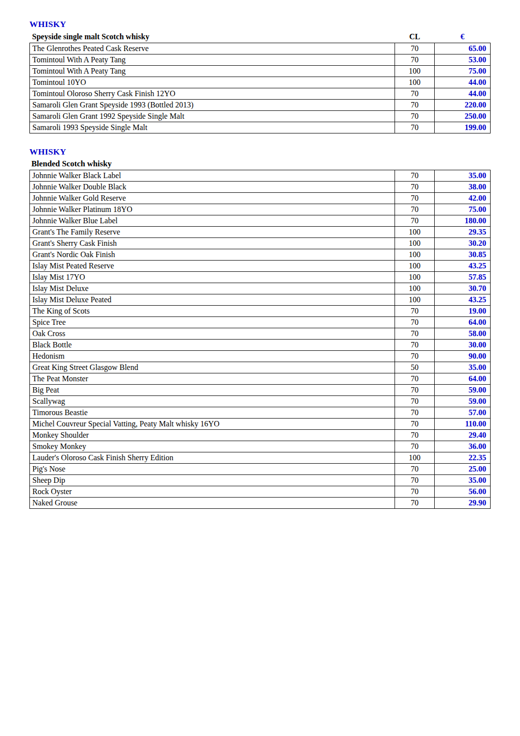WHISKY
| Speyside single malt Scotch whisky | CL | € |
| --- | --- | --- |
| The Glenrothes Peated Cask Reserve | 70 | 65.00 |
| Tomintoul With A Peaty Tang | 70 | 53.00 |
| Tomintoul With A Peaty Tang | 100 | 75.00 |
| Tomintoul 10YO | 100 | 44.00 |
| Tomintoul Oloroso Sherry Cask Finish 12YO | 70 | 44.00 |
| Samaroli Glen Grant Speyside 1993 (Bottled 2013) | 70 | 220.00 |
| Samaroli Glen Grant 1992 Speyside Single Malt | 70 | 250.00 |
| Samaroli 1993 Speyside Single Malt | 70 | 199.00 |
WHISKY
Blended Scotch whisky
| Johnnie Walker Black Label | 70 | 35.00 |
| Johnnie Walker Double Black | 70 | 38.00 |
| Johnnie Walker Gold Reserve | 70 | 42.00 |
| Johnnie Walker Platinum 18YO | 70 | 75.00 |
| Johnnie Walker Blue Label | 70 | 180.00 |
| Grant's The Family Reserve | 100 | 29.35 |
| Grant's Sherry Cask Finish | 100 | 30.20 |
| Grant's Nordic Oak Finish | 100 | 30.85 |
| Islay Mist Peated Reserve | 100 | 43.25 |
| Islay Mist 17YO | 100 | 57.85 |
| Islay Mist Deluxe | 100 | 30.70 |
| Islay Mist Deluxe Peated | 100 | 43.25 |
| The King of Scots | 70 | 19.00 |
| Spice Tree | 70 | 64.00 |
| Oak Cross | 70 | 58.00 |
| Black Bottle | 70 | 30.00 |
| Hedonism | 70 | 90.00 |
| Great King Street Glasgow Blend | 50 | 35.00 |
| The Peat Monster | 70 | 64.00 |
| Big Peat | 70 | 59.00 |
| Scallywag | 70 | 59.00 |
| Timorous Beastie | 70 | 57.00 |
| Michel Couvreur Special Vatting, Peaty Malt whisky 16YO | 70 | 110.00 |
| Monkey Shoulder | 70 | 29.40 |
| Smokey Monkey | 70 | 36.00 |
| Lauder's Oloroso Cask Finish Sherry Edition | 100 | 22.35 |
| Pig's Nose | 70 | 25.00 |
| Sheep Dip | 70 | 35.00 |
| Rock Oyster | 70 | 56.00 |
| Naked Grouse | 70 | 29.90 |